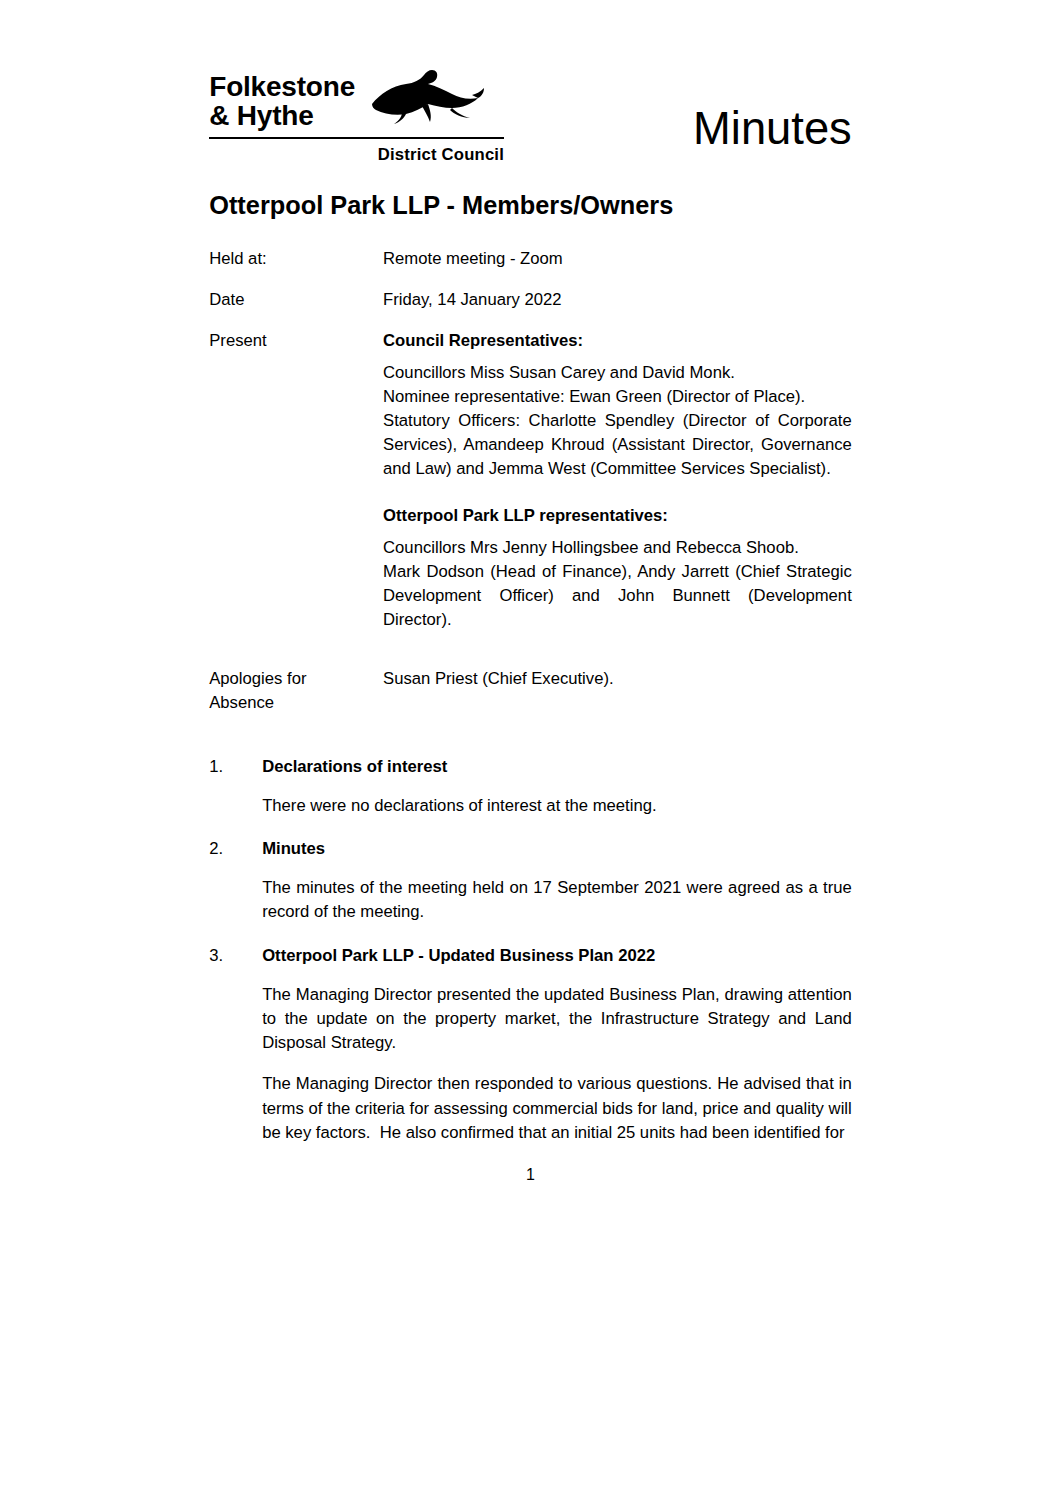Folkestone
& Hythe
District Council
Minutes
Otterpool Park LLP - Members/Owners
| Held at: | Remote meeting - Zoom |
| Date | Friday, 14 January 2022 |
| Present | Council Representatives: Councillors Miss Susan Carey and David Monk. Nominee representative: Ewan Green (Director of Place). Statutory Officers: Charlotte Spendley (Director of Corporate Services), Amandeep Khroud (Assistant Director, Governance and Law) and Jemma West (Committee Services Specialist). Otterpool Park LLP representatives: Councillors Mrs Jenny Hollingsbee and Rebecca Shoob. Mark Dodson (Head of Finance), Andy Jarrett (Chief Strategic Development Officer) and John Bunnett (Development Director). |
| Apologies for Absence | Susan Priest (Chief Executive). |
Declarations of interest
There were no declarations of interest at the meeting.
Minutes
The minutes of the meeting held on 17 September 2021 were agreed as a true record of the meeting.
Otterpool Park LLP - Updated Business Plan 2022
The Managing Director presented the updated Business Plan, drawing attention to the update on the property market, the Infrastructure Strategy and Land Disposal Strategy.
The Managing Director then responded to various questions. He advised that in terms of the criteria for assessing commercial bids for land, price and quality will be key factors. He also confirmed that an initial 25 units had been identified for
1